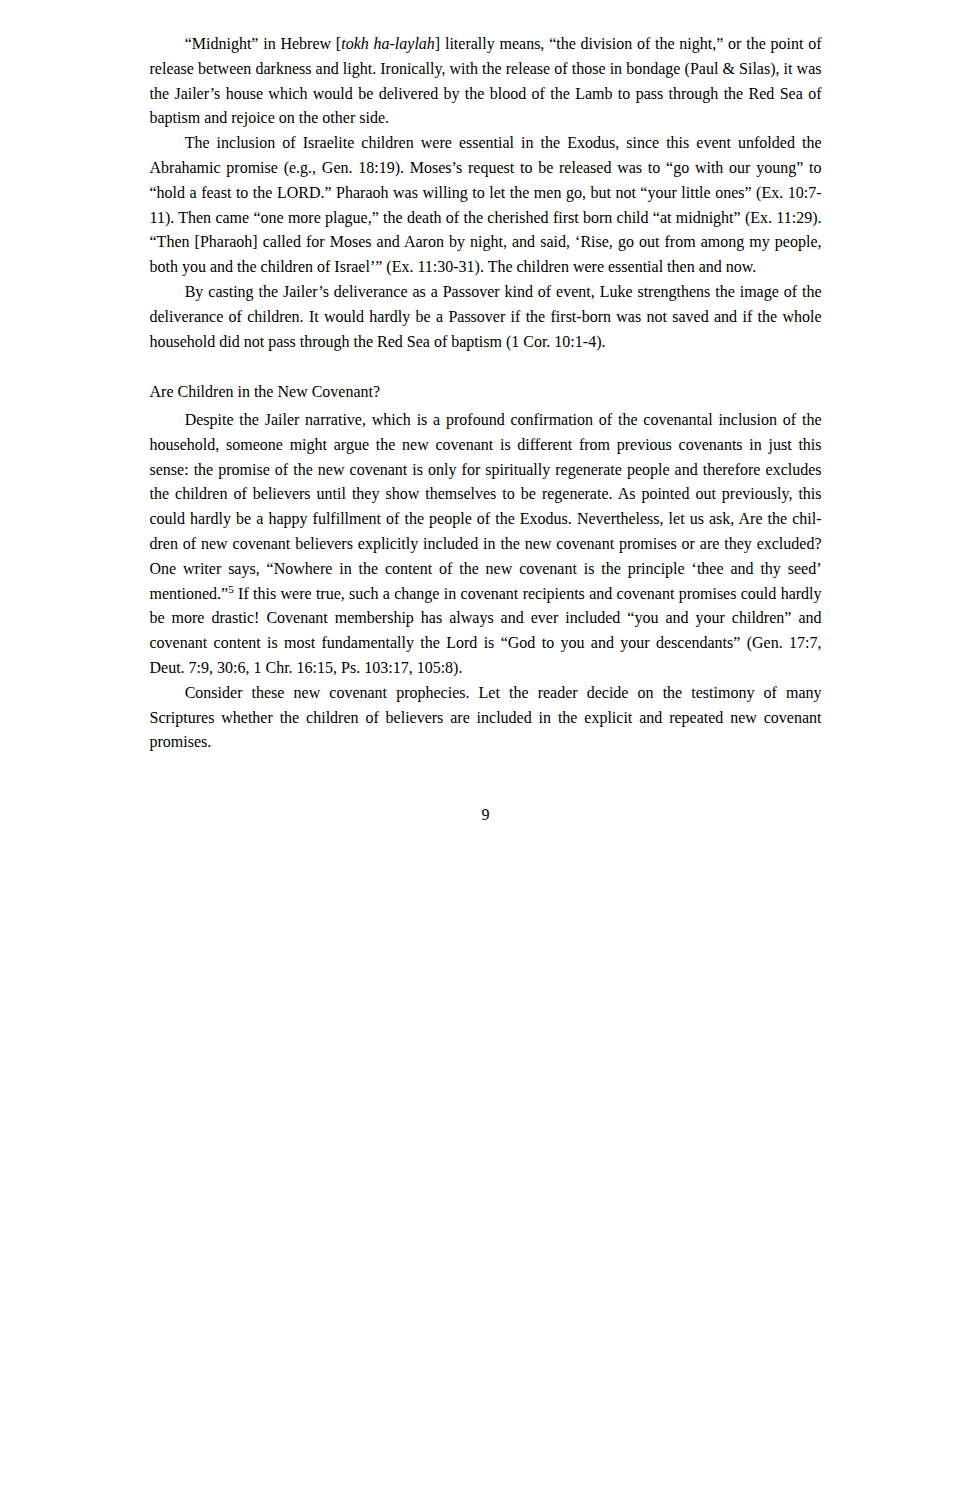“Midnight” in Hebrew [tokh ha-laylah] literally means, “the division of the night,” or the point of release between darkness and light. Ironically, with the release of those in bondage (Paul & Silas), it was the Jailer’s house which would be delivered by the blood of the Lamb to pass through the Red Sea of baptism and rejoice on the other side.
The inclusion of Israelite children were essential in the Exodus, since this event unfolded the Abrahamic promise (e.g., Gen. 18:19). Moses’s request to be released was to “go with our young” to “hold a feast to the LORD.” Pharaoh was willing to let the men go, but not “your little ones” (Ex. 10:7-11). Then came “one more plague,” the death of the cherished first born child “at midnight” (Ex. 11:29). “Then [Pharaoh] called for Moses and Aaron by night, and said, ‘Rise, go out from among my people, both you and the children of Israel’” (Ex. 11:30-31). The children were essential then and now.
By casting the Jailer’s deliverance as a Passover kind of event, Luke strengthens the image of the deliverance of children. It would hardly be a Passover if the first-born was not saved and if the whole household did not pass through the Red Sea of baptism (1 Cor. 10:1-4).
Are Children in the New Covenant?
Despite the Jailer narrative, which is a profound confirmation of the covenantal inclusion of the household, someone might argue the new covenant is different from previous covenants in just this sense: the promise of the new covenant is only for spiritually regenerate people and therefore excludes the children of believers until they show themselves to be regenerate. As pointed out previously, this could hardly be a happy fulfillment of the people of the Exodus. Nevertheless, let us ask, Are the children of new covenant believers explicitly included in the new covenant promises or are they excluded? One writer says, “Nowhere in the content of the new covenant is the principle ‘thee and thy seed’ mentioned.”5 If this were true, such a change in covenant recipients and covenant promises could hardly be more drastic! Covenant membership has always and ever included “you and your children” and covenant content is most fundamentally the Lord is “God to you and your descendants” (Gen. 17:7, Deut. 7:9, 30:6, 1 Chr. 16:15, Ps. 103:17, 105:8).
Consider these new covenant prophecies. Let the reader decide on the testimony of many Scriptures whether the children of believers are included in the explicit and repeated new covenant promises.
9